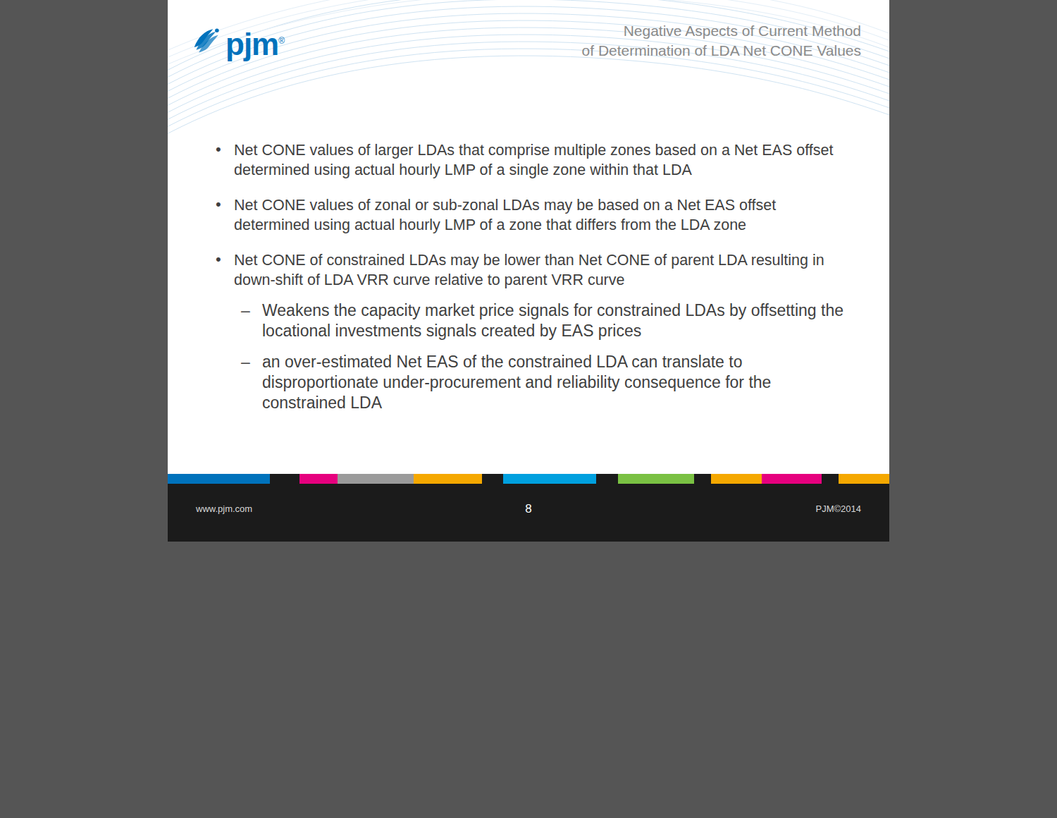pjm®
Negative Aspects of Current Method
of Determination of LDA Net CONE Values
Net CONE values of larger LDAs that comprise multiple zones based on a Net EAS offset determined using actual hourly LMP of a single zone within that LDA
Net CONE values of zonal or sub-zonal LDAs may be based on a Net EAS offset determined using actual hourly LMP of a zone that differs from the LDA zone
Net CONE of constrained LDAs may be lower than Net CONE of parent LDA resulting in down-shift of LDA VRR curve relative to parent VRR curve
Weakens the capacity market price signals for constrained LDAs by offsetting the locational investments signals created by EAS prices
an over-estimated Net EAS of the constrained LDA can translate to disproportionate under-procurement and reliability consequence for the constrained LDA
www.pjm.com
8
PJM©2014